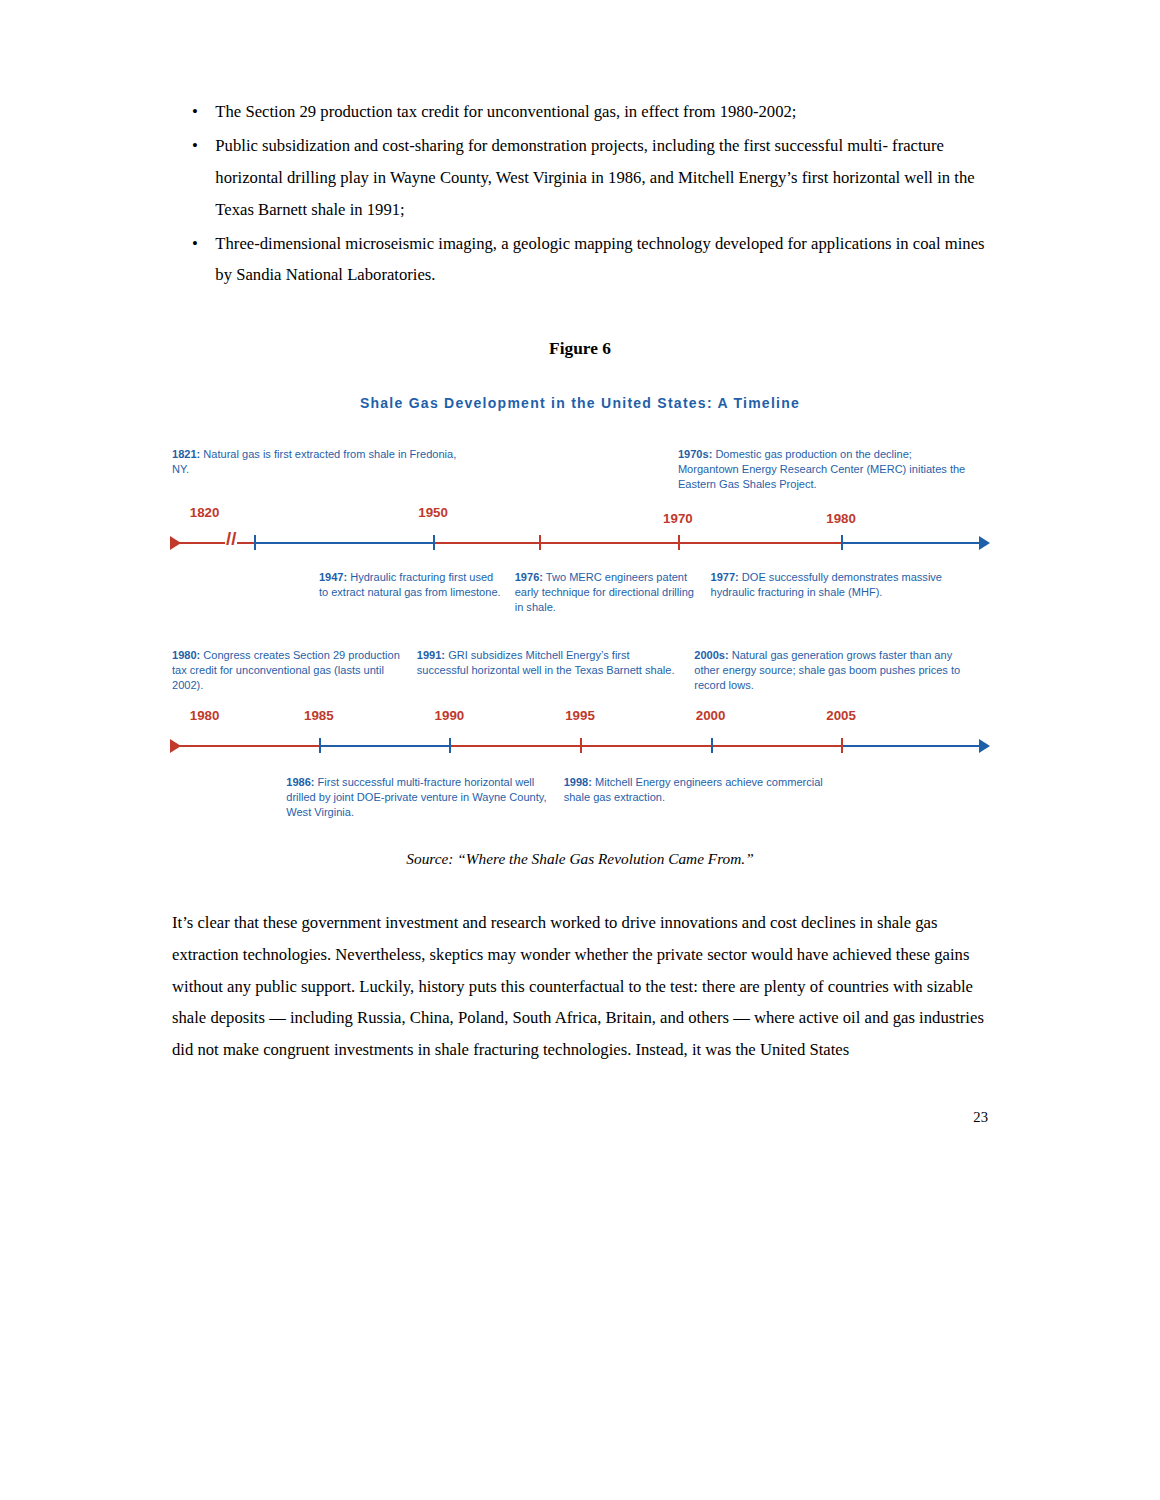The Section 29 production tax credit for unconventional gas, in effect from 1980-2002;
Public subsidization and cost-sharing for demonstration projects, including the first successful multi- fracture horizontal drilling play in Wayne County, West Virginia in 1986, and Mitchell Energy’s first horizontal well in the Texas Barnett shale in 1991;
Three-dimensional microseismic imaging, a geologic mapping technology developed for applications in coal mines by Sandia National Laboratories.
Figure 6
Shale Gas Development in the United States: A Timeline
1821: Natural gas is first extracted from shale in Fredonia, NY.
1970s: Domestic gas production on the decline; Morgantown Energy Research Center (MERC) initiates the Eastern Gas Shales Project.
1820 1950 1970 1980
//
1947: Hydraulic fracturing first used to extract natural gas from limestone.
1976: Two MERC engineers patent early technique for directional drilling in shale.
1977: DOE successfully demonstrates massive hydraulic fracturing in shale (MHF).
1980: Congress creates Section 29 production tax credit for unconventional gas (lasts until 2002).
1991: GRI subsidizes Mitchell Energy’s first successful horizontal well in the Texas Barnett shale.
2000s: Natural gas generation grows faster than any other energy source; shale gas boom pushes prices to record lows.
1980 1985 1990 1995 2000 2005
1986: First successful multi-fracture horizontal well drilled by joint DOE-private venture in Wayne County, West Virginia.
1998: Mitchell Energy engineers achieve commercial shale gas extraction.
Source: “Where the Shale Gas Revolution Came From.”
It’s clear that these government investment and research worked to drive innovations and cost declines in shale gas extraction technologies. Nevertheless, skeptics may wonder whether the private sector would have achieved these gains without any public support. Luckily, history puts this counterfactual to the test: there are plenty of countries with sizable shale deposits — including Russia, China, Poland, South Africa, Britain, and others — where active oil and gas industries did not make congruent investments in shale fracturing technologies. Instead, it was the United States
23